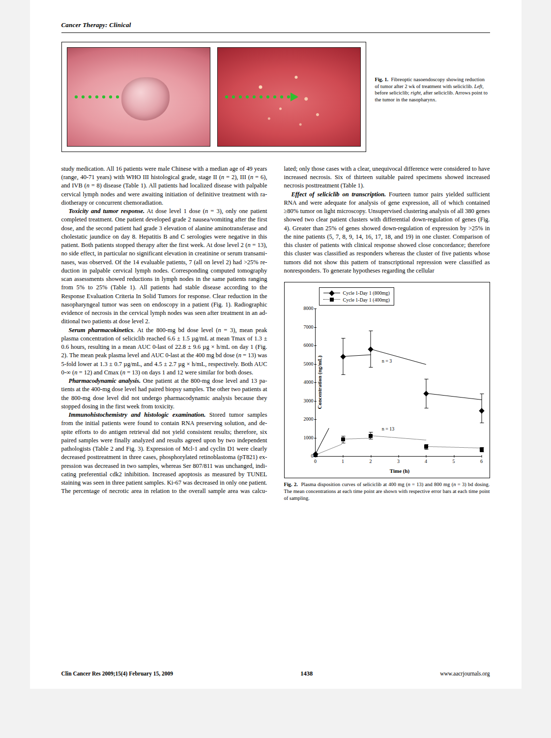Cancer Therapy: Clinical
Fig. 1. Fibreoptic nasoendoscopy showing reduction of tumor after 2 wk of treatment with seliciclib. Left, before seliciclib; right, after seliciclib. Arrows point to the tumor in the nasopharynx.
study medication. All 16 patients were male Chinese with a median age of 49 years (range, 40-71 years) with WHO III histological grade, stage II (n = 2), III (n = 6), and IVB (n = 8) disease (Table 1). All patients had localized disease with palpable cervical lymph nodes and were awaiting initiation of definitive treatment with radiotherapy or concurrent chemoradiation.
Toxicity and tumor response. At dose level 1 dose (n = 3), only one patient completed treatment. One patient developed grade 2 nausea/vomiting after the first dose, and the second patient had grade 3 elevation of alanine aminotransferase and cholestatic jaundice on day 8. Hepatitis B and C serologies were negative in this patient. Both patients stopped therapy after the first week. At dose level 2 (n = 13), no side effect, in particular no significant elevation in creatinine or serum transaminases, was observed. Of the 14 evaluable patients, 7 (all on level 2) had >25% reduction in palpable cervical lymph nodes. Corresponding computed tomography scan assessments showed reductions in lymph nodes in the same patients ranging from 5% to 25% (Table 1). All patients had stable disease according to the Response Evaluation Criteria In Solid Tumors for response. Clear reduction in the nasopharyngeal tumor was seen on endoscopy in a patient (Fig. 1). Radiographic evidence of necrosis in the cervical lymph nodes was seen after treatment in an additional two patients at dose level 2.
Serum pharmacokinetics. At the 800-mg bd dose level (n = 3), mean peak plasma concentration of seliciclib reached 6.6 ± 1.5 µg/mL at mean Tmax of 1.3 ± 0.6 hours, resulting in a mean AUC 0-last of 22.8 ± 9.6 µg × h/mL on day 1 (Fig. 2). The mean peak plasma level and AUC 0-last at the 400 mg bd dose (n = 13) was 5-fold lower at 1.3 ± 0.7 µg/mL, and 4.5 ± 2.7 µg × h/mL, respectively. Both AUC 0-∞ (n = 12) and Cmax (n = 13) on days 1 and 12 were similar for both doses.
Pharmacodynamic analysis. One patient at the 800-mg dose level and 13 patients at the 400-mg dose level had paired biopsy samples. The other two patients at the 800-mg dose level did not undergo pharmacodynamic analysis because they stopped dosing in the first week from toxicity.
Immunohistochemistry and histologic examination. Stored tumor samples from the initial patients were found to contain RNA preserving solution, and despite efforts to do antigen retrieval did not yield consistent results; therefore, six paired samples were finally analyzed and results agreed upon by two independent pathologists (Table 2 and Fig. 3). Expression of Mcl-1 and cyclin D1 were clearly decreased posttreatment in three cases, phosphorylated retinoblastoma (pT821) expression was decreased in two samples, whereas Ser 807/811 was unchanged, indicating preferential cdk2 inhibition. Increased apoptosis as measured by TUNEL staining was seen in three patient samples. Ki-67 was decreased in only one patient. The percentage of necrotic area in relation to the overall sample area was calculated; only those cases with a clear, unequivocal difference were considered to have increased necrosis. Six of thirteen suitable paired specimens showed increased necrosis posttreatment (Table 1).
Effect of seliciclib on transcription. Fourteen tumor pairs yielded sufficient RNA and were adequate for analysis of gene expression, all of which contained ≥80% tumor on light microscopy. Unsupervised clustering analysis of all 380 genes showed two clear patient clusters with differential down-regulation of genes (Fig. 4). Greater than 25% of genes showed down-regulation of expression by >25% in the nine patients (5, 7, 8, 9, 14, 16, 17, 18, and 19) in one cluster. Comparison of this cluster of patients with clinical response showed close concordance; therefore this cluster was classified as responders whereas the cluster of five patients whose tumors did not show this pattern of transcriptional repression were classified as nonresponders. To generate hypotheses regarding the cellular
Cycle 1-Day 1 (800mg)
Cycle 1-Day 1 (400mg)
Concentration (ng/mL)
0
1000
2000
3000
4000
5000
6000
7000
8000
0
1
2
3
4
5
6
n = 3
n = 13
Time (h)
Fig. 2. Plasma disposition curves of seliciclib at 400 mg (n = 13) and 800 mg (n = 3) bd dosing. The mean concentrations at each time point are shown with respective error bars at each time point of sampling.
Clin Cancer Res 2009;15(4) February 15, 2009
1438
www.aacrjournals.org